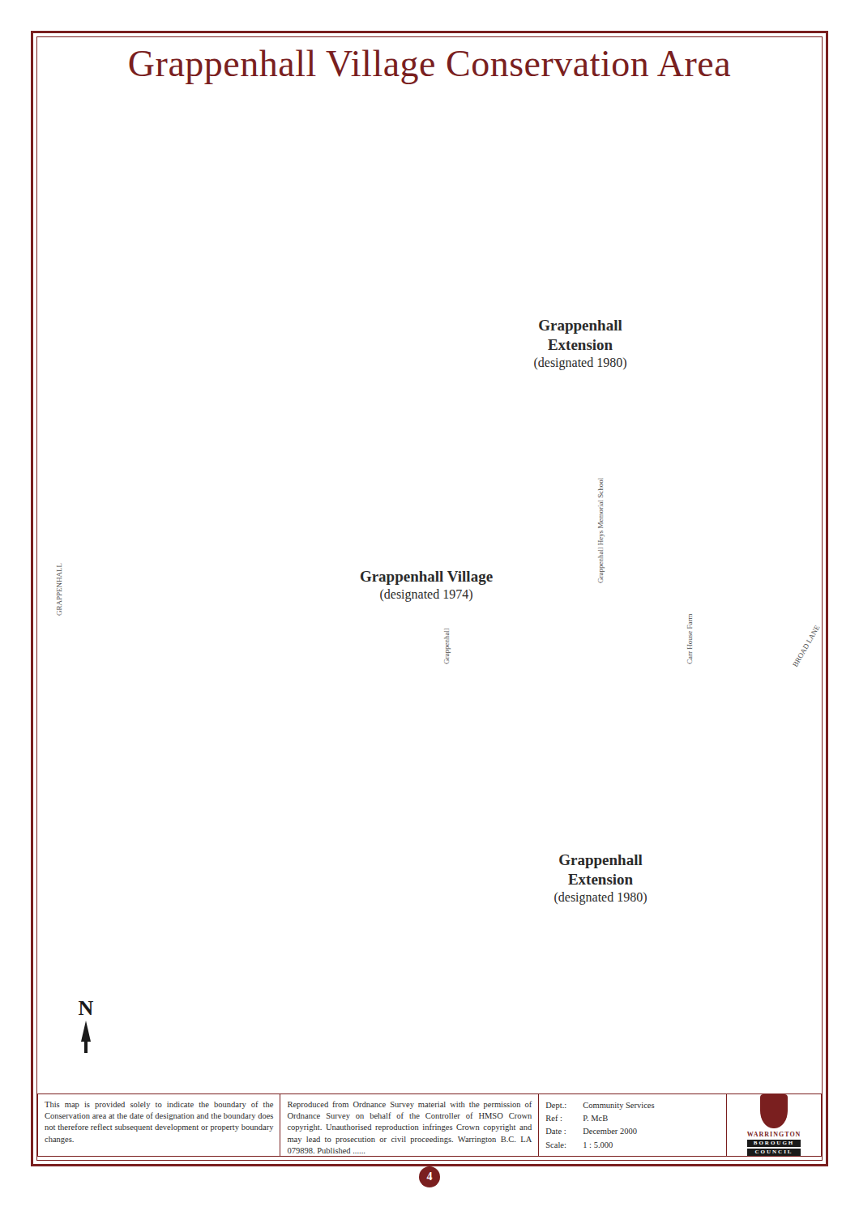Grappenhall Village Conservation Area
Grappenhall Extension (designated 1980)
Grappenhall Village (designated 1974)
Grappenhall Extension (designated 1980)
GRAPPENHALL
Grappenhall
Grappenhall Heys Memorial School
Carr House Farm
BROAD LANE
N
This map is provided solely to indicate the boundary of the Conservation area at the date of designation and the boundary does not therefore reflect subsequent development or property boundary changes.
Reproduced from Ordnance Survey material with the permission of Ordnance Survey on behalf of the Controller of HMSO Crown copyright. Unauthorised reproduction infringes Crown copyright and may lead to prosecution or civil proceedings. Warrington B.C. LA 079898. Published ......
| Dept.: | Community Services |
| Ref : | P. McB |
| Date : | December 2000 |
| Scale: | 1 : 5.000 |
WARRINGTON
BOROUGH
COUNCIL
4